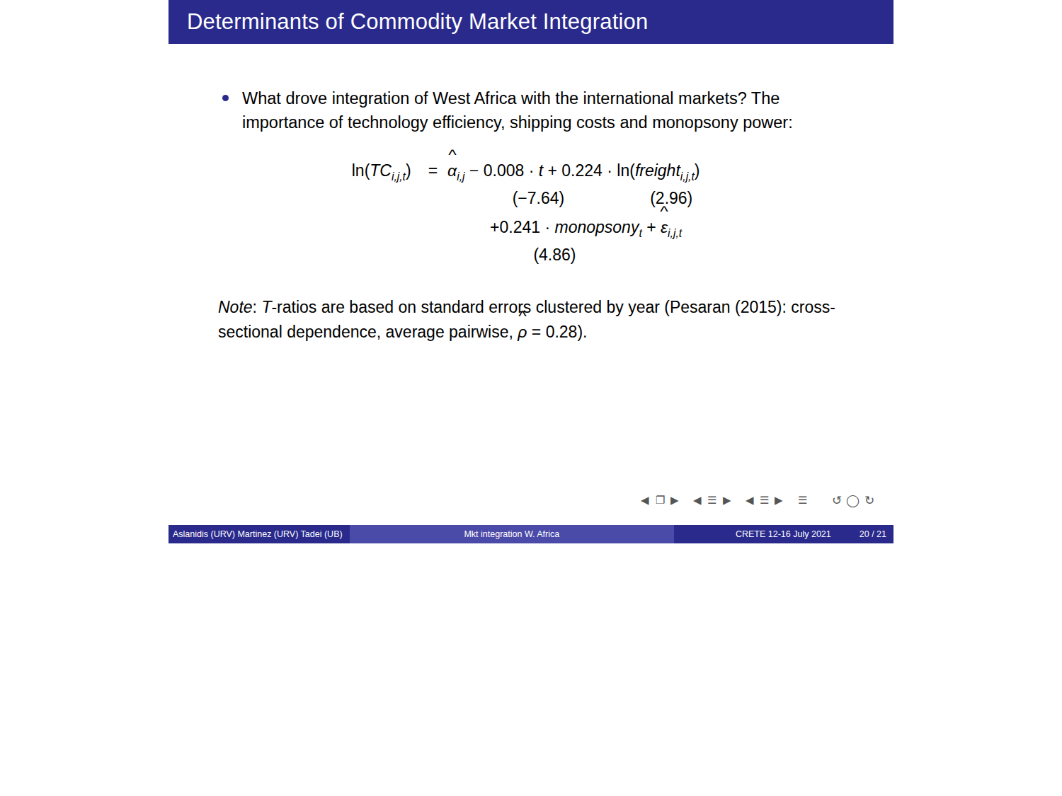Determinants of Commodity Market Integration
What drove integration of West Africa with the international markets? The importance of technology efficiency, shipping costs and monopsony power:
| ln( TC i,j,t ) | = | α i,j − 0.008 · t + 0.224 · ln( freight i,j,t ) |
| | | (−7.64) (2.96) |
| | | +0.241 · monopsony t + ε i,j,t |
| | | (4.86) |
Note: T-ratios are based on standard errors clustered by year (Pesaran (2015): cross-sectional dependence, average pairwise, ρ = 0.28).
◀ ❐ ▶ ◀ ☰ ▶ ◀ ☰ ▶ ☰
↺ ◯ ↻
Aslanidis (URV) Martinez (URV) Tadei (UB)
Mkt integration W. Africa
CRETE 12-16 July 2021 20 / 21